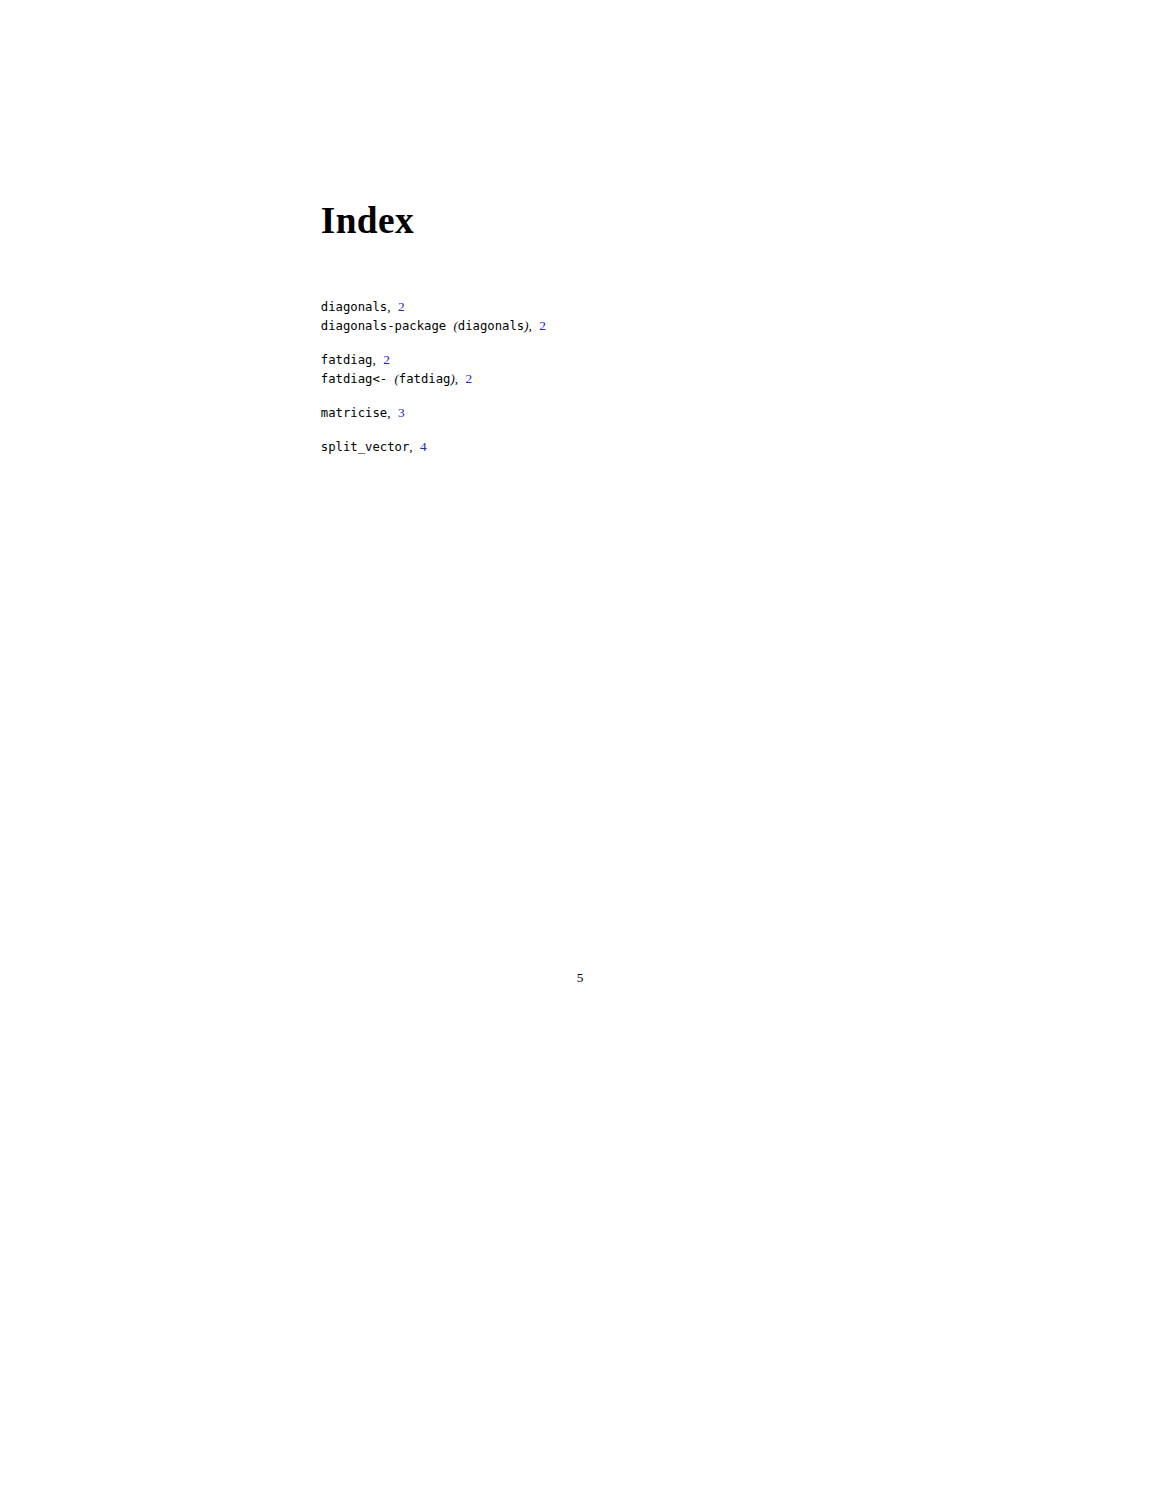Index
diagonals, 2
diagonals-package (diagonals), 2
fatdiag, 2
fatdiag<- (fatdiag), 2
matricise, 3
split_vector, 4
5